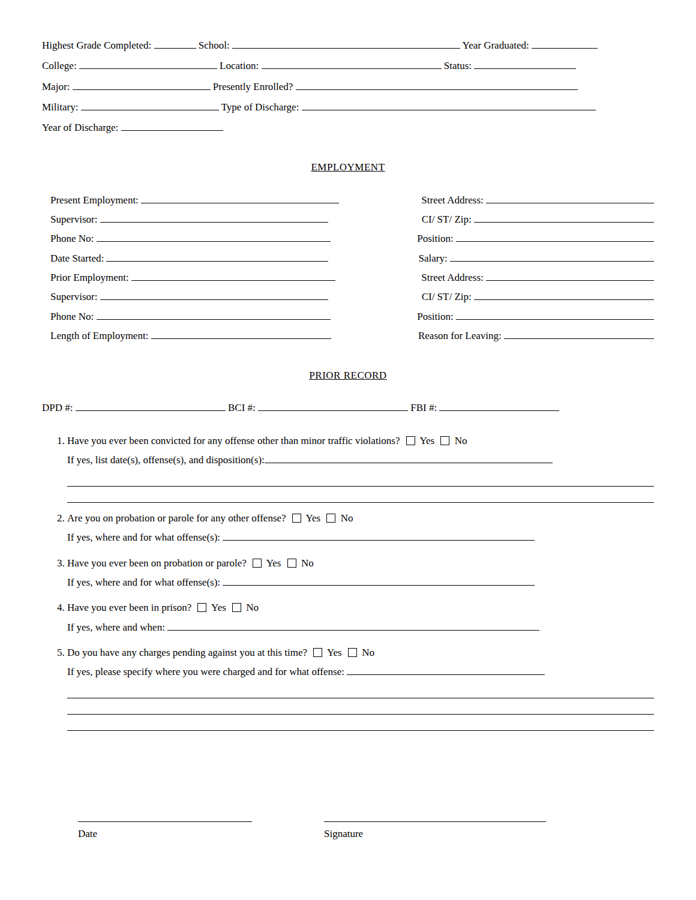Highest Grade Completed: School: Year Graduated:
College: Location: Status:
Major: Presently Enrolled?
Military: Type of Discharge:
Year of Discharge:
EMPLOYMENT
Present Employment: Street Address:
Supervisor: CI/ ST/ Zip:
Phone No: Position:
Date Started: Salary:
Prior Employment: Street Address:
Supervisor: CI/ ST/ Zip:
Phone No: Position:
Length of Employment: Reason for Leaving:
PRIOR RECORD
DPD #: BCI #: FBI #:
Have you ever been convicted for any offense other than minor traffic violations? Yes No
If yes, list date(s), offense(s), and disposition(s):
Are you on probation or parole for any other offense? Yes No
If yes, where and for what offense(s):
Have you ever been on probation or parole? Yes No
If yes, where and for what offense(s):
Have you ever been in prison? Yes No
If yes, where and when:
Do you have any charges pending against you at this time? Yes No
If yes, please specify where you were charged and for what offense:
Date
Signature